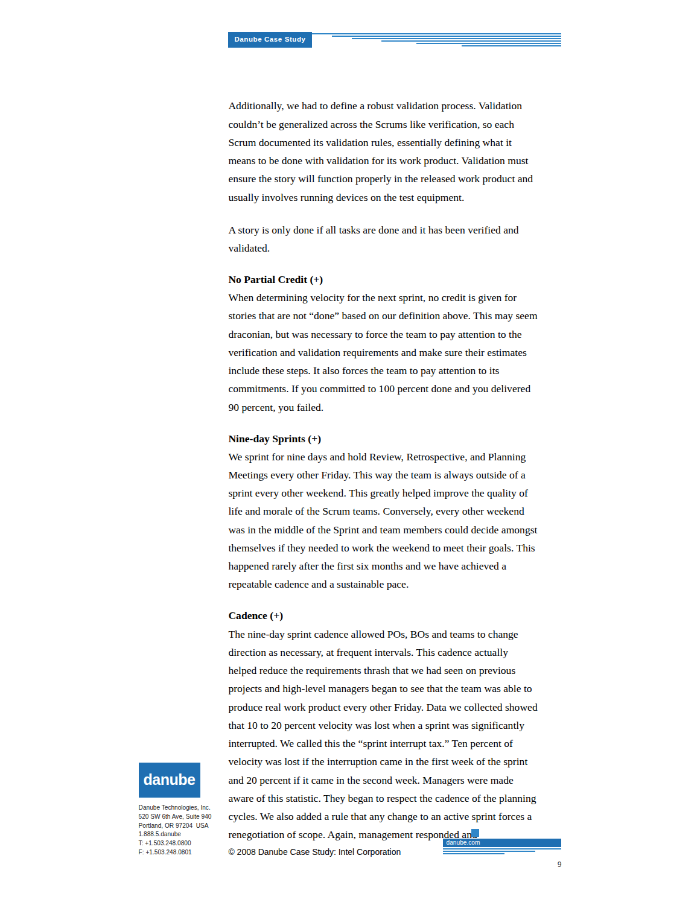Danube Case Study
Additionally, we had to define a robust validation process. Validation couldn’t be generalized across the Scrums like verification, so each Scrum documented its validation rules, essentially defining what it means to be done with validation for its work product. Validation must ensure the story will function properly in the released work product and usually involves running devices on the test equipment.
A story is only done if all tasks are done and it has been verified and validated.
No Partial Credit (+)
When determining velocity for the next sprint, no credit is given for stories that are not “done” based on our definition above. This may seem draconian, but was necessary to force the team to pay attention to the verification and validation requirements and make sure their estimates include these steps. It also forces the team to pay attention to its commitments. If you committed to 100 percent done and you delivered 90 percent, you failed.
Nine-day Sprints (+)
We sprint for nine days and hold Review, Retrospective, and Planning Meetings every other Friday. This way the team is always outside of a sprint every other weekend. This greatly helped improve the quality of life and morale of the Scrum teams. Conversely, every other weekend was in the middle of the Sprint and team members could decide amongst themselves if they needed to work the weekend to meet their goals. This happened rarely after the first six months and we have achieved a repeatable cadence and a sustainable pace.
Cadence (+)
The nine-day sprint cadence allowed POs, BOs and teams to change direction as necessary, at frequent intervals. This cadence actually helped reduce the requirements thrash that we had seen on previous projects and high-level managers began to see that the team was able to produce real work product every other Friday. Data we collected showed that 10 to 20 percent velocity was lost when a sprint was significantly interrupted. We called this the “sprint interrupt tax.” Ten percent of velocity was lost if the interruption came in the first week of the sprint and 20 percent if it came in the second week. Managers were made aware of this statistic. They began to respect the cadence of the planning cycles. We also added a rule that any change to an active sprint forces a renegotiation of scope. Again, management responded and
danube
Danube Technologies, Inc.
520 SW 6th Ave, Suite 940
Portland, OR 97204 USA
1.888.5.danube
T: +1.503.248.0800
F: +1.503.248.0801
© 2008 Danube Case Study: Intel Corporation
danube.com
9